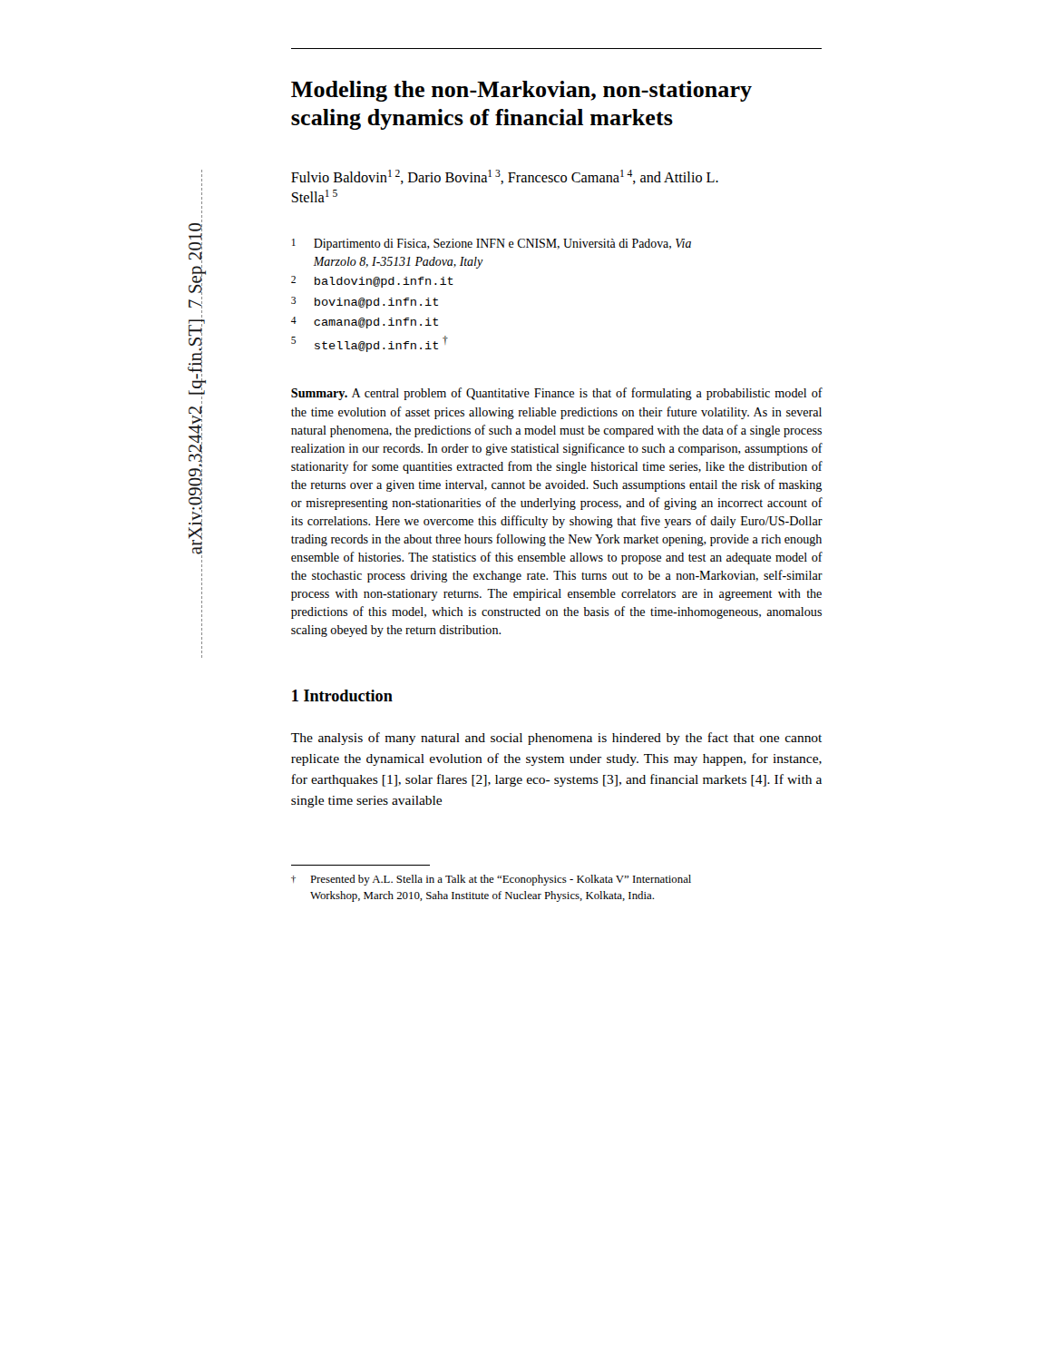arXiv:0909.3244v2 [q-fin.ST] 7 Sep 2010
Modeling the non-Markovian, non-stationary
scaling dynamics of financial markets
Fulvio Baldovin1 2, Dario Bovina1 3, Francesco Camana1 4, and Attilio L.
Stella1 5
Dipartimento di Fisica, Sezione INFN e CNISM, Università di Padova, Via Marzolo 8, I-35131 Padova, Italy
baldovin@pd.infn.it
bovina@pd.infn.it
camana@pd.infn.it
stella@pd.infn.it †
Summary. A central problem of Quantitative Finance is that of formulating a probabilistic model of the time evolution of asset prices allowing reliable predictions on their future volatility. As in several natural phenomena, the predictions of such a model must be compared with the data of a single process realization in our records. In order to give statistical significance to such a comparison, assumptions of stationarity for some quantities extracted from the single historical time series, like the distribution of the returns over a given time interval, cannot be avoided. Such assumptions entail the risk of masking or misrepresenting non-stationarities of the underlying process, and of giving an incorrect account of its correlations. Here we overcome this difficulty by showing that five years of daily Euro/US-Dollar trading records in the about three hours following the New York market opening, provide a rich enough ensemble of histories. The statistics of this ensemble allows to propose and test an adequate model of the stochastic process driving the exchange rate. This turns out to be a non-Markovian, self-similar process with non-stationary returns. The empirical ensemble correlators are in agreement with the predictions of this model, which is constructed on the basis of the time-inhomogeneous, anomalous scaling obeyed by the return distribution.
1 Introduction
The analysis of many natural and social phenomena is hindered by the fact that one cannot replicate the dynamical evolution of the system under study. This may happen, for instance, for earthquakes [1], solar flares [2], large eco- systems [3], and financial markets [4]. If with a single time series available
† Presented by A.L. Stella in a Talk at the “Econophysics - Kolkata V” International Workshop, March 2010, Saha Institute of Nuclear Physics, Kolkata, India.